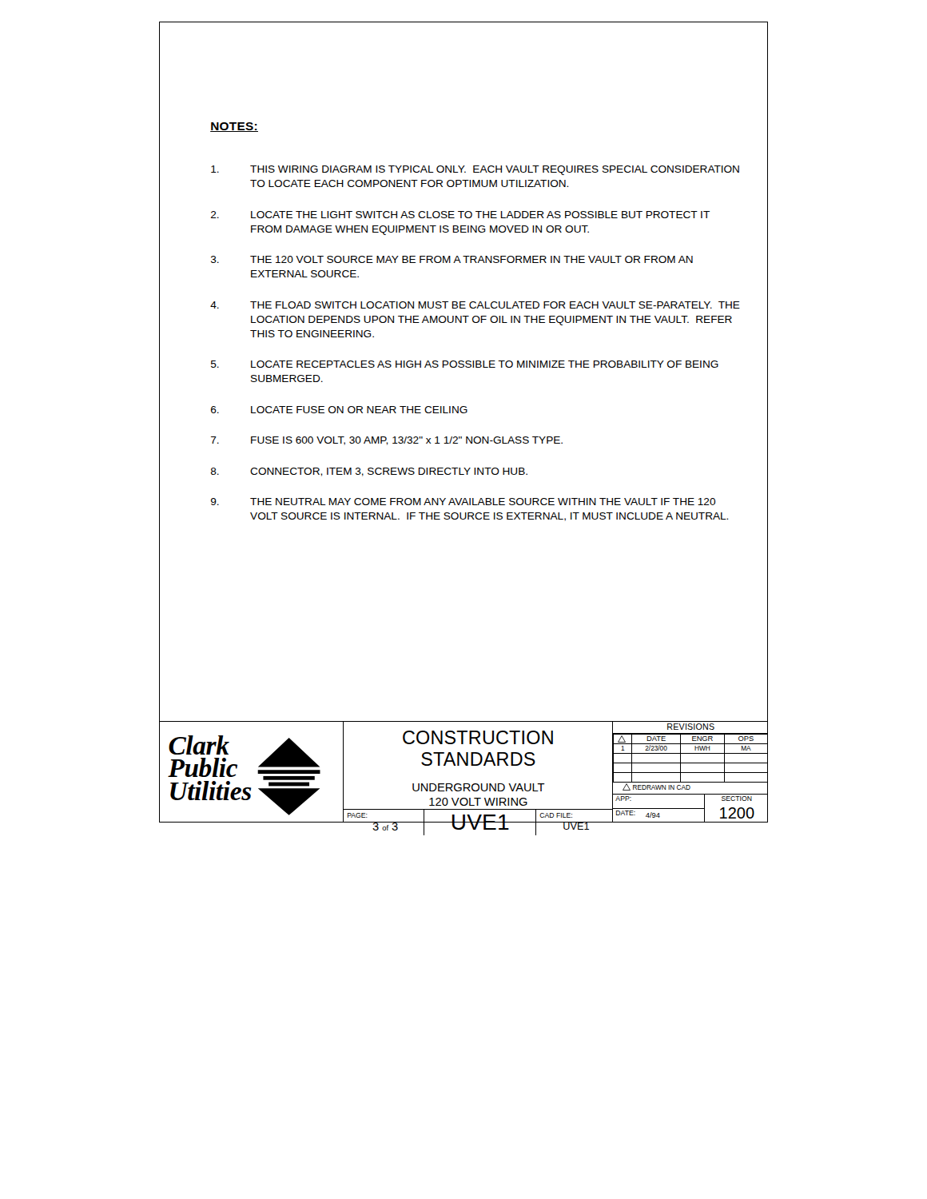NOTES:
1. THIS WIRING DIAGRAM IS TYPICAL ONLY. EACH VAULT REQUIRES SPECIAL CONSIDERATION TO LOCATE EACH COMPONENT FOR OPTIMUM UTILIZATION.
2. LOCATE THE LIGHT SWITCH AS CLOSE TO THE LADDER AS POSSIBLE BUT PROTECT IT FROM DAMAGE WHEN EQUIPMENT IS BEING MOVED IN OR OUT.
3. THE 120 VOLT SOURCE MAY BE FROM A TRANSFORMER IN THE VAULT OR FROM AN EXTERNAL SOURCE.
4. THE FLOAD SWITCH LOCATION MUST BE CALCULATED FOR EACH VAULT SE-PARATELY. THE LOCATION DEPENDS UPON THE AMOUNT OF OIL IN THE EQUIPMENT IN THE VAULT. REFER THIS TO ENGINEERING.
5. LOCATE RECEPTACLES AS HIGH AS POSSIBLE TO MINIMIZE THE PROBABILITY OF BEING SUBMERGED.
6. LOCATE FUSE ON OR NEAR THE CEILING
7. FUSE IS 600 VOLT, 30 AMP, 13/32" x 1 1/2" NON-GLASS TYPE.
8. CONNECTOR, ITEM 3, SCREWS DIRECTLY INTO HUB.
9. THE NEUTRAL MAY COME FROM ANY AVAILABLE SOURCE WITHIN THE VAULT IF THE 120 VOLT SOURCE IS INTERNAL. IF THE SOURCE IS EXTERNAL, IT MUST INCLUDE A NEUTRAL.
Clark Public Utilities
CONSTRUCTION STANDARDS
UNDERGROUND VAULT
120 VOLT WIRING
PAGE:
3 of 3
UVE1
CAD FILE:
UVE1
REVISIONS
| | DATE | ENGR | OPS |
| --- | --- | --- | --- |
| 1 | 2/23/00 | HWH | MA |
REDRAWN IN CAD
APP:
DATE:4/94
SECTION
1200